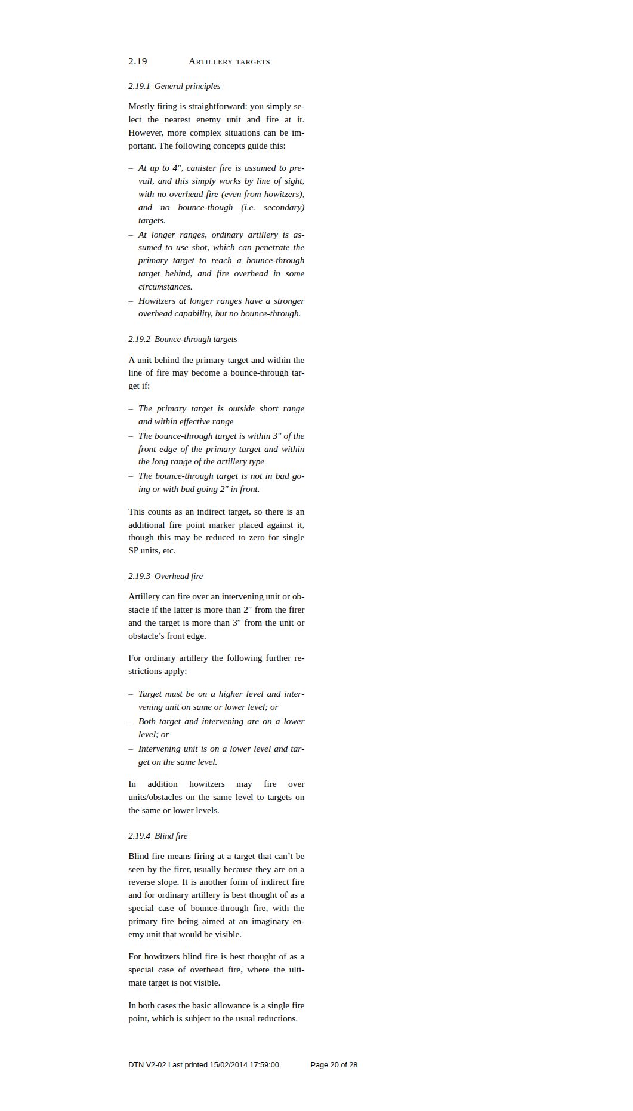2.19 Artillery targets
2.19.1 General principles
Mostly firing is straightforward: you simply select the nearest enemy unit and fire at it. However, more complex situations can be important. The following concepts guide this:
At up to 4″, canister fire is assumed to prevail, and this simply works by line of sight, with no overhead fire (even from howitzers), and no bounce-though (i.e. secondary) targets.
At longer ranges, ordinary artillery is assumed to use shot, which can penetrate the primary target to reach a bounce-through target behind, and fire overhead in some circumstances.
Howitzers at longer ranges have a stronger overhead capability, but no bounce-through.
2.19.2 Bounce-through targets
A unit behind the primary target and within the line of fire may become a bounce-through target if:
The primary target is outside short range and within effective range
The bounce-through target is within 3″ of the front edge of the primary target and within the long range of the artillery type
The bounce-through target is not in bad going or with bad going 2″ in front.
This counts as an indirect target, so there is an additional fire point marker placed against it, though this may be reduced to zero for single SP units, etc.
2.19.3 Overhead fire
Artillery can fire over an intervening unit or obstacle if the latter is more than 2″ from the firer and the target is more than 3″ from the unit or obstacle’s front edge.
For ordinary artillery the following further restrictions apply:
Target must be on a higher level and intervening unit on same or lower level; or
Both target and intervening are on a lower level; or
Intervening unit is on a lower level and target on the same level.
In addition howitzers may fire over units/obstacles on the same level to targets on the same or lower levels.
2.19.4 Blind fire
Blind fire means firing at a target that can’t be seen by the firer, usually because they are on a reverse slope. It is another form of indirect fire and for ordinary artillery is best thought of as a special case of bounce-through fire, with the primary fire being aimed at an imaginary enemy unit that would be visible.
For howitzers blind fire is best thought of as a special case of overhead fire, where the ultimate target is not visible.
In both cases the basic allowance is a single fire point, which is subject to the usual reductions.
DTN V2-02 Last printed 15/02/2014 17:59:00 Page 20 of 28